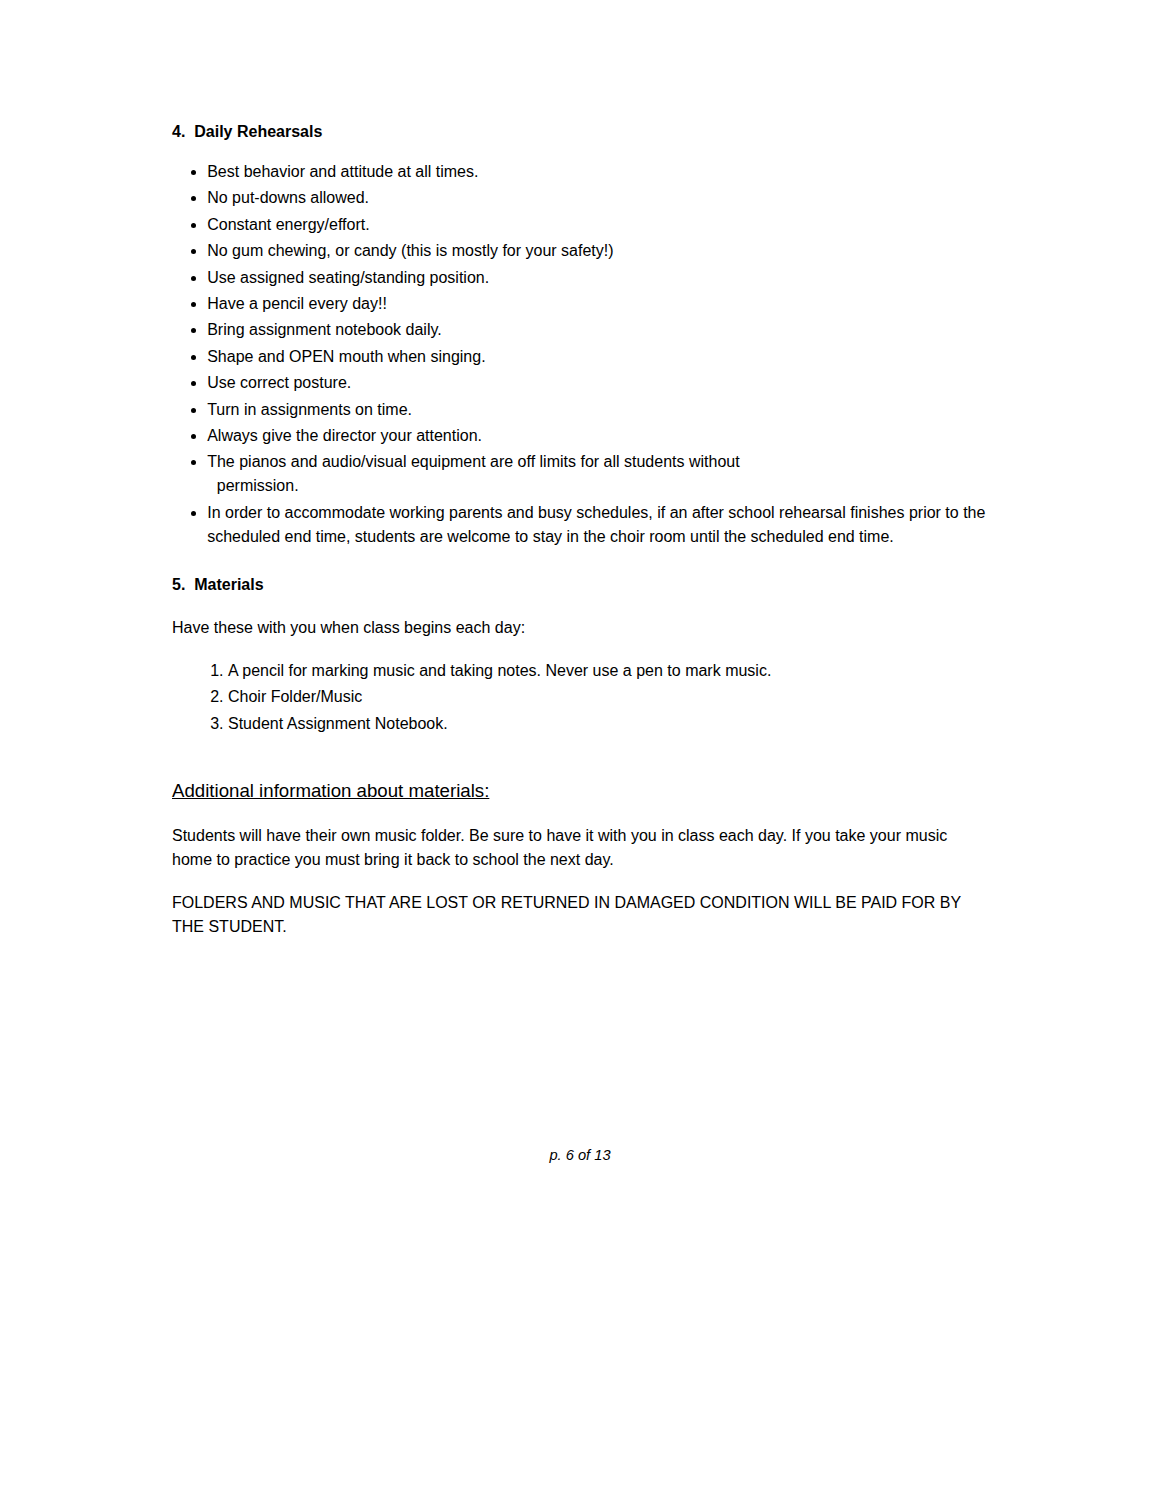4. Daily Rehearsals
Best behavior and attitude at all times.
No put-downs allowed.
Constant energy/effort.
No gum chewing, or candy (this is mostly for your safety!)
Use assigned seating/standing position.
Have a pencil every day!!
Bring assignment notebook daily.
Shape and OPEN mouth when singing.
Use correct posture.
Turn in assignments on time.
Always give the director your attention.
The pianos and audio/visual equipment are off limits for all students withoutpermission.
In order to accommodate working parents and busy schedules, if an after school rehearsal finishes prior to the scheduled end time, students are welcome to stay in the choir room until the scheduled end time.
5. Materials
Have these with you when class begins each day:
A pencil for marking music and taking notes. Never use a pen to mark music.
Choir Folder/Music
Student Assignment Notebook.
Additional information about materials:
Students will have their own music folder. Be sure to have it with you in class each day. If you take your music home to practice you must bring it back to school the next day.
FOLDERS AND MUSIC THAT ARE LOST OR RETURNED IN DAMAGED CONDITION WILL BE PAID FOR BY THE STUDENT.
p. 6 of 13